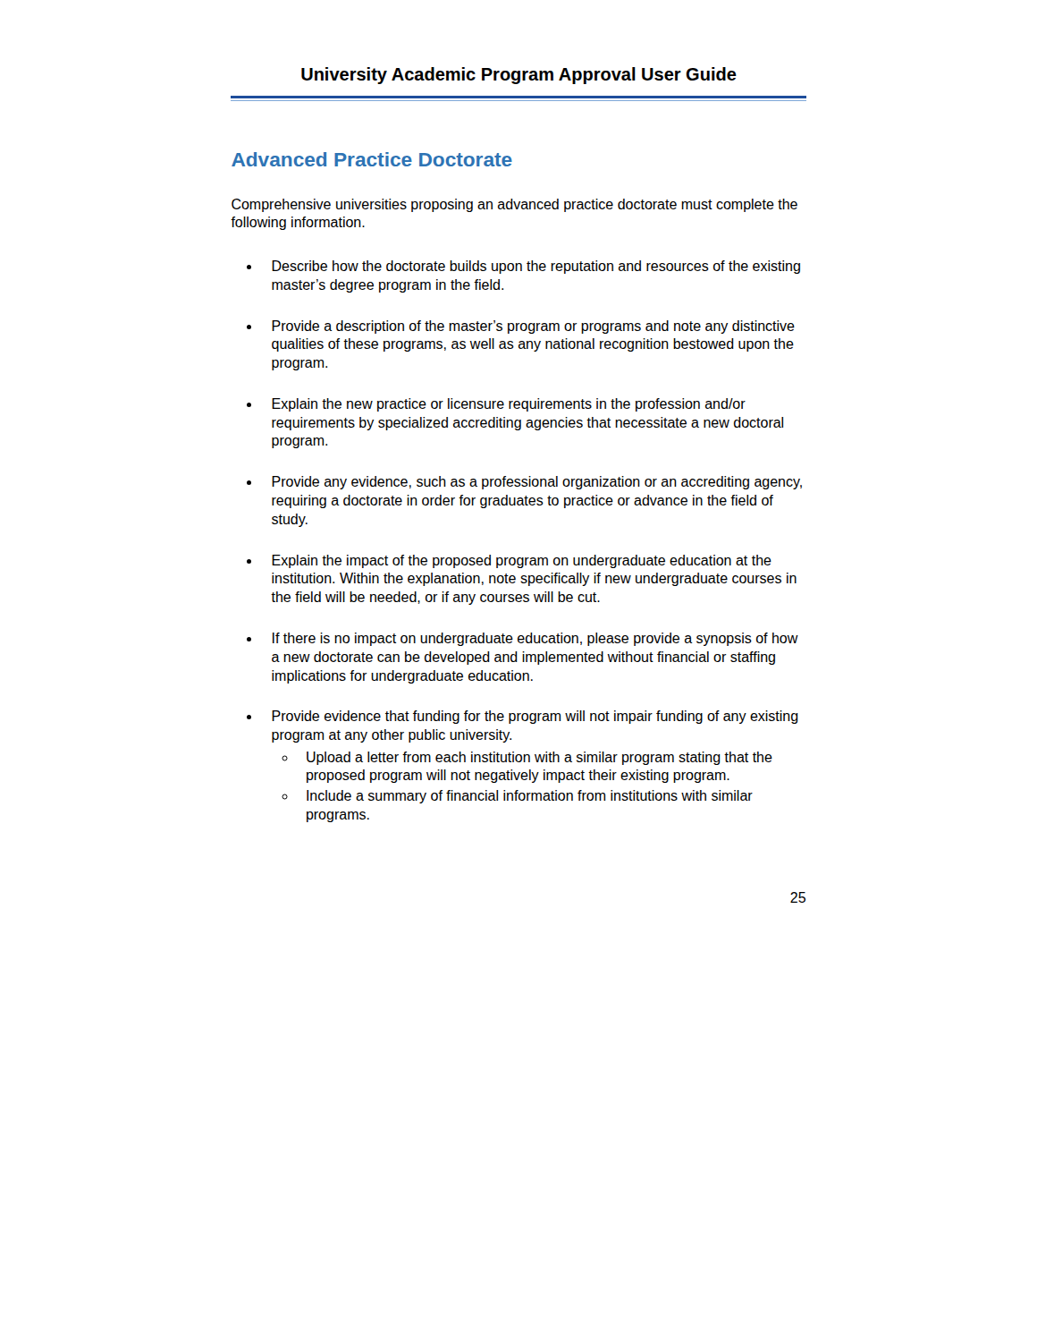University Academic Program Approval User Guide
Advanced Practice Doctorate
Comprehensive universities proposing an advanced practice doctorate must complete the following information.
Describe how the doctorate builds upon the reputation and resources of the existing master’s degree program in the field.
Provide a description of the master’s program or programs and note any distinctive qualities of these programs, as well as any national recognition bestowed upon the program.
Explain the new practice or licensure requirements in the profession and/or requirements by specialized accrediting agencies that necessitate a new doctoral program.
Provide any evidence, such as a professional organization or an accrediting agency, requiring a doctorate in order for graduates to practice or advance in the field of study.
Explain the impact of the proposed program on undergraduate education at the institution. Within the explanation, note specifically if new undergraduate courses in the field will be needed, or if any courses will be cut.
If there is no impact on undergraduate education, please provide a synopsis of how a new doctorate can be developed and implemented without financial or staffing implications for undergraduate education.
Provide evidence that funding for the program will not impair funding of any existing program at any other public university.
Upload a letter from each institution with a similar program stating that the proposed program will not negatively impact their existing program.
Include a summary of financial information from institutions with similar programs.
25